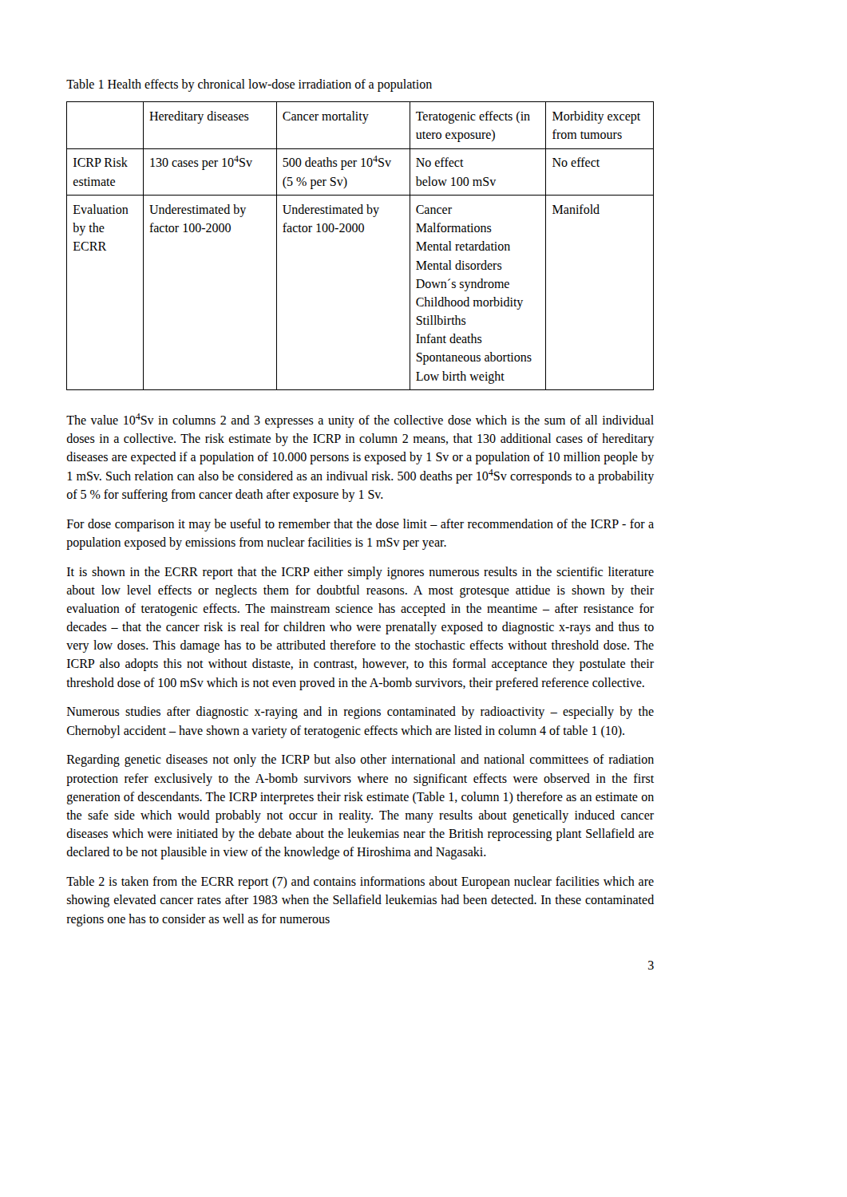Table 1 Health effects by chronical low-dose irradiation of a population
| | Hereditary diseases | Cancer mortality | Teratogenic effects (in utero exposure) | Morbidity except from tumours |
| ICRP Risk estimate | 130 cases per 10 4 Sv | 500 deaths per 10 4 Sv (5 % per Sv) | No effect below 100 mSv | No effect |
| Evaluation by the ECRR | Underestimated by factor 100-2000 | Underestimated by factor 100-2000 | Cancer Malformations Mental retardation Mental disorders Down´s syndrome Childhood morbidity Stillbirths Infant deaths Spontaneous abortions Low birth weight | Manifold |
The value 104Sv in columns 2 and 3 expresses a unity of the collective dose which is the sum of all individual doses in a collective. The risk estimate by the ICRP in column 2 means, that 130 additional cases of hereditary diseases are expected if a population of 10.000 persons is exposed by 1 Sv or a population of 10 million people by 1 mSv. Such relation can also be considered as an indivual risk. 500 deaths per 104Sv corresponds to a probability of 5 % for suffering from cancer death after exposure by 1 Sv.
For dose comparison it may be useful to remember that the dose limit – after recommendation of the ICRP - for a population exposed by emissions from nuclear facilities is 1 mSv per year.
It is shown in the ECRR report that the ICRP either simply ignores numerous results in the scientific literature about low level effects or neglects them for doubtful reasons. A most grotesque attidue is shown by their evaluation of teratogenic effects. The mainstream science has accepted in the meantime – after resistance for decades – that the cancer risk is real for children who were prenatally exposed to diagnostic x-rays and thus to very low doses. This damage has to be attributed therefore to the stochastic effects without threshold dose. The ICRP also adopts this not without distaste, in contrast, however, to this formal acceptance they postulate their threshold dose of 100 mSv which is not even proved in the A-bomb survivors, their prefered reference collective.
Numerous studies after diagnostic x-raying and in regions contaminated by radioactivity – especially by the Chernobyl accident – have shown a variety of teratogenic effects which are listed in column 4 of table 1 (10).
Regarding genetic diseases not only the ICRP but also other international and national committees of radiation protection refer exclusively to the A-bomb survivors where no significant effects were observed in the first generation of descendants. The ICRP interpretes their risk estimate (Table 1, column 1) therefore as an estimate on the safe side which would probably not occur in reality. The many results about genetically induced cancer diseases which were initiated by the debate about the leukemias near the British reprocessing plant Sellafield are declared to be not plausible in view of the knowledge of Hiroshima and Nagasaki.
Table 2 is taken from the ECRR report (7) and contains informations about European nuclear facilities which are showing elevated cancer rates after 1983 when the Sellafield leukemias had been detected. In these contaminated regions one has to consider as well as for numerous
3